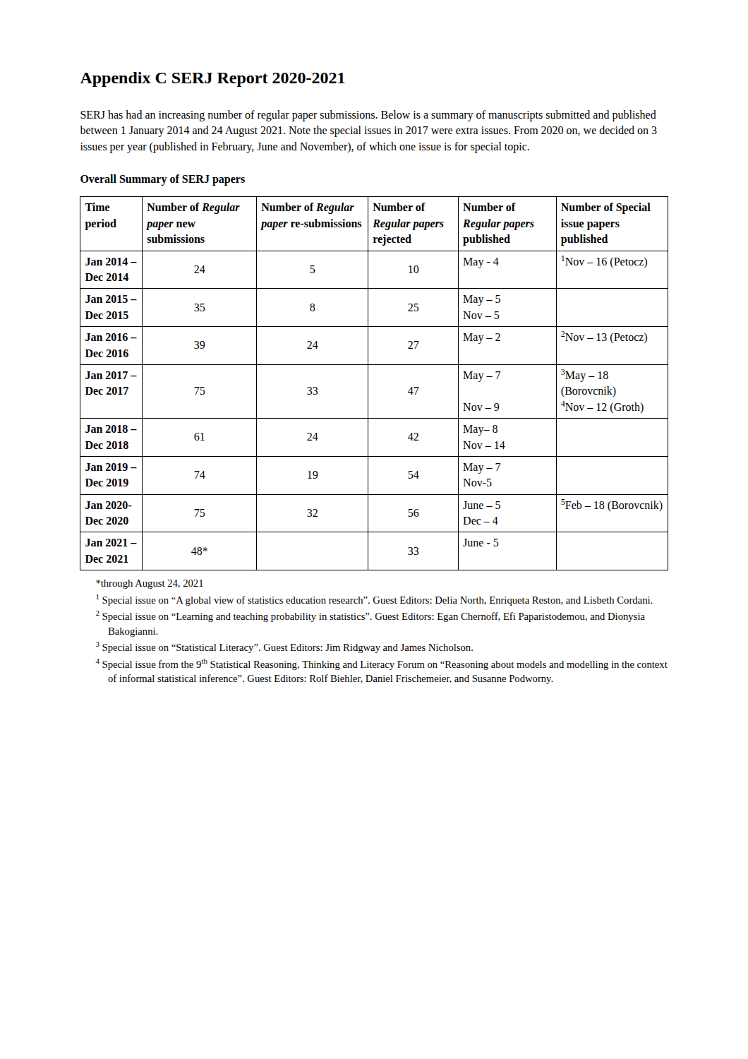Appendix C SERJ Report 2020-2021
SERJ has had an increasing number of regular paper submissions. Below is a summary of manuscripts submitted and published between 1 January 2014 and 24 August 2021. Note the special issues in 2017 were extra issues. From 2020 on, we decided on 3 issues per year (published in February, June and November), of which one issue is for special topic.
Overall Summary of SERJ papers
| Time period | Number of Regular paper new submissions | Number of Regular paper re-submissions | Number of Regular papers rejected | Number of Regular papers published | Number of Special issue papers published |
| --- | --- | --- | --- | --- | --- |
| Jan 2014 – Dec 2014 | 24 | 5 | 10 | May - 4 | 1 Nov – 16 (Petocz) |
| Jan 2015 – Dec 2015 | 35 | 8 | 25 | May – 5 Nov – 5 | |
| Jan 2016 – Dec 2016 | 39 | 24 | 27 | May – 2 | 2 Nov – 13 (Petocz) |
| Jan 2017 – Dec 2017 | 75 | 33 | 47 | May – 7 Nov – 9 | 3 May – 18 (Borovcnik) 4 Nov – 12 (Groth) |
| Jan 2018 – Dec 2018 | 61 | 24 | 42 | May– 8 Nov – 14 | |
| Jan 2019 – Dec 2019 | 74 | 19 | 54 | May – 7 Nov-5 | |
| Jan 2020- Dec 2020 | 75 | 32 | 56 | June – 5 Dec – 4 | 5 Feb – 18 (Borovcnik) |
| Jan 2021 – Dec 2021 | 48* | | 33 | June - 5 | |
*through August 24, 2021
1 Special issue on “A global view of statistics education research”. Guest Editors: Delia North, Enriqueta Reston, and Lisbeth Cordani.
2 Special issue on “Learning and teaching probability in statistics”. Guest Editors: Egan Chernoff, Efi Paparistodemou, and Dionysia Bakogianni.
3 Special issue on “Statistical Literacy”. Guest Editors: Jim Ridgway and James Nicholson.
4 Special issue from the 9th Statistical Reasoning, Thinking and Literacy Forum on “Reasoning about models and modelling in the context of informal statistical inference”. Guest Editors: Rolf Biehler, Daniel Frischemeier, and Susanne Podworny.